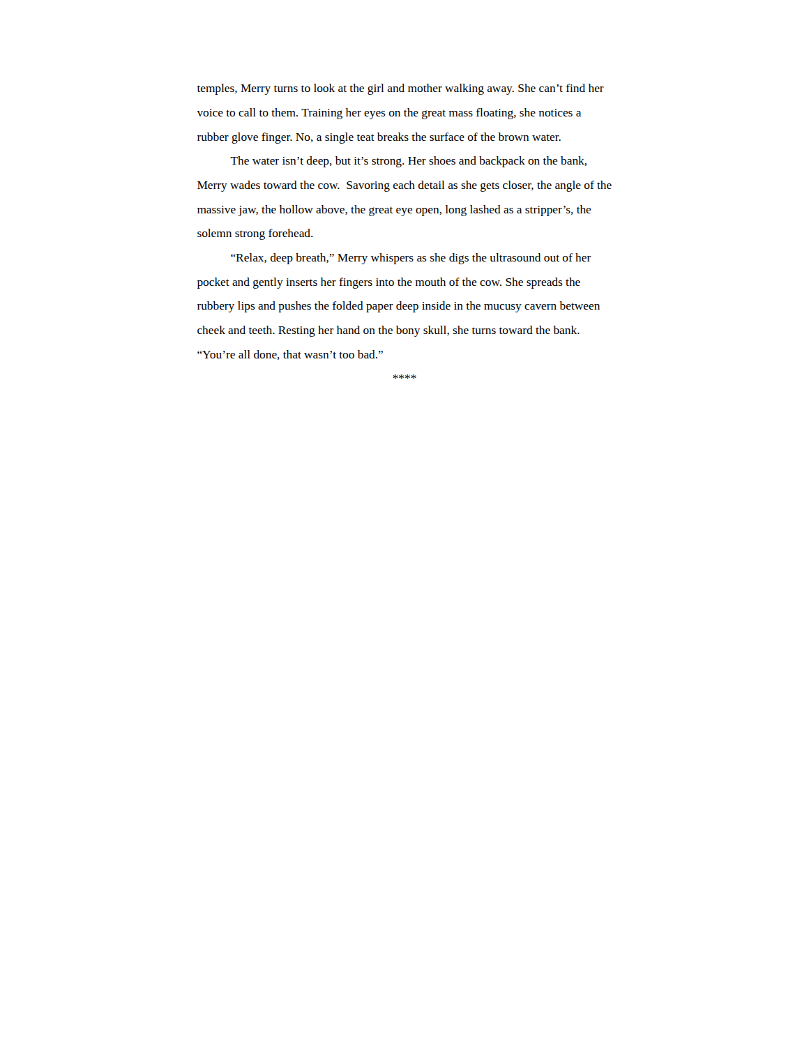temples, Merry turns to look at the girl and mother walking away. She can’t find her voice to call to them. Training her eyes on the great mass floating, she notices a rubber glove finger. No, a single teat breaks the surface of the brown water.
The water isn’t deep, but it’s strong. Her shoes and backpack on the bank, Merry wades toward the cow. Savoring each detail as she gets closer, the angle of the massive jaw, the hollow above, the great eye open, long lashed as a stripper’s, the solemn strong forehead.
“Relax, deep breath,” Merry whispers as she digs the ultrasound out of her pocket and gently inserts her fingers into the mouth of the cow. She spreads the rubbery lips and pushes the folded paper deep inside in the mucusy cavern between cheek and teeth. Resting her hand on the bony skull, she turns toward the bank. “You’re all done, that wasn’t too bad.”
****